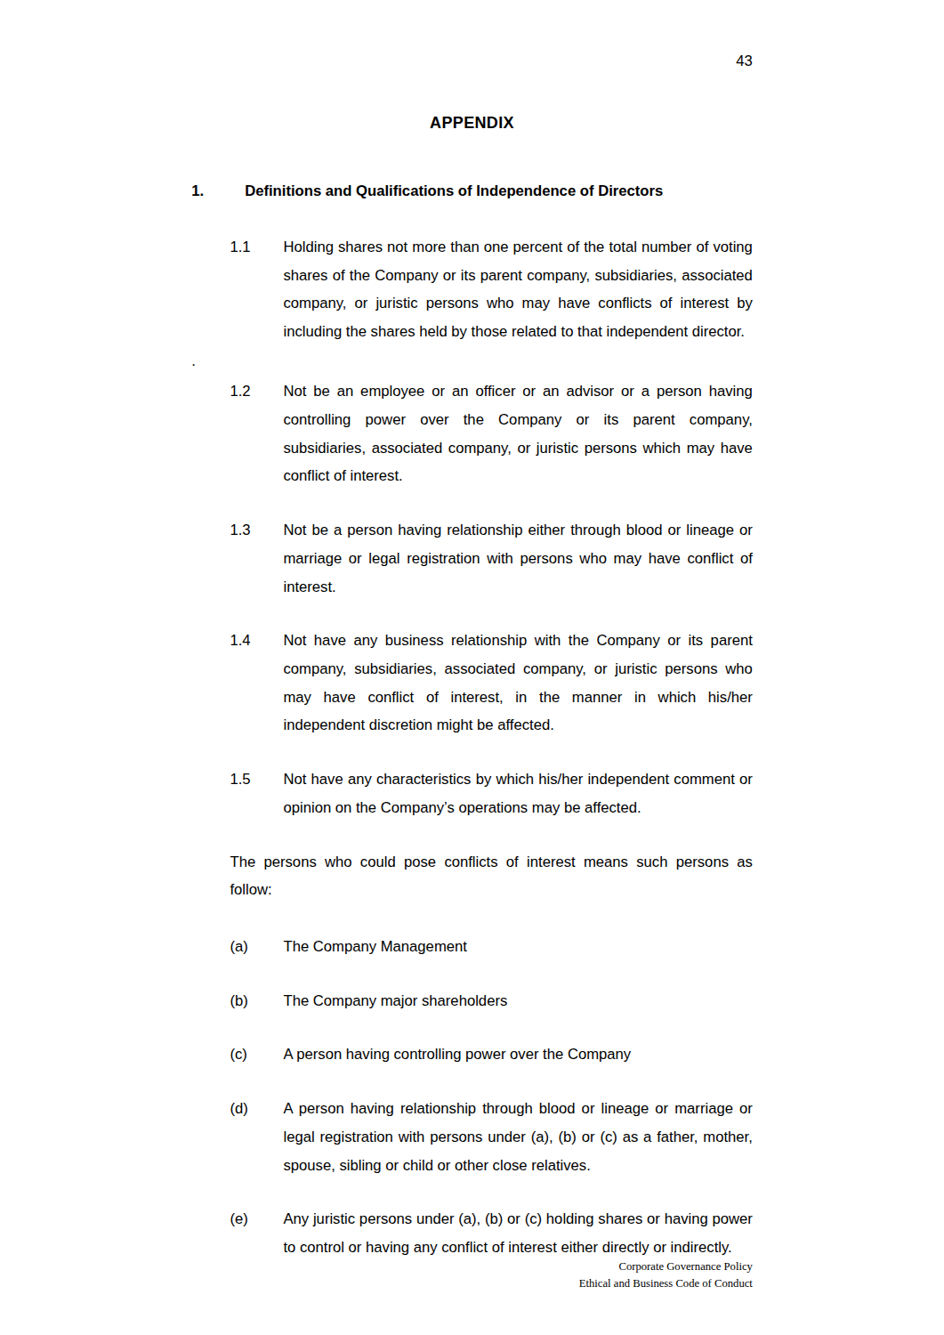43
APPENDIX
1.
Definitions and Qualifications of Independence of Directors
1.1
Holding shares not more than one percent of the total number of voting shares of the Company or its parent company, subsidiaries, associated company, or juristic persons who may have conflicts of interest by including the shares held by those related to that independent director.
.
1.2
Not be an employee or an officer or an advisor or a person having controlling power over the Company or its parent company, subsidiaries, associated company, or juristic persons which may have conflict of interest.
1.3
Not be a person having relationship either through blood or lineage or marriage or legal registration with persons who may have conflict of interest.
1.4
Not have any business relationship with the Company or its parent company, subsidiaries, associated company, or juristic persons who may have conflict of interest, in the manner in which his/her independent discretion might be affected.
1.5
Not have any characteristics by which his/her independent comment or opinion on the Company’s operations may be affected.
The persons who could pose conflicts of interest means such persons as follow:
(a)
The Company Management
(b)
The Company major shareholders
(c)
A person having controlling power over the Company
(d)
A person having relationship through blood or lineage or marriage or legal registration with persons under (a), (b) or (c) as a father, mother, spouse, sibling or child or other close relatives.
(e)
Any juristic persons under (a), (b) or (c) holding shares or having power to control or having any conflict of interest either directly or indirectly.
Corporate Governance Policy
Ethical and Business Code of Conduct